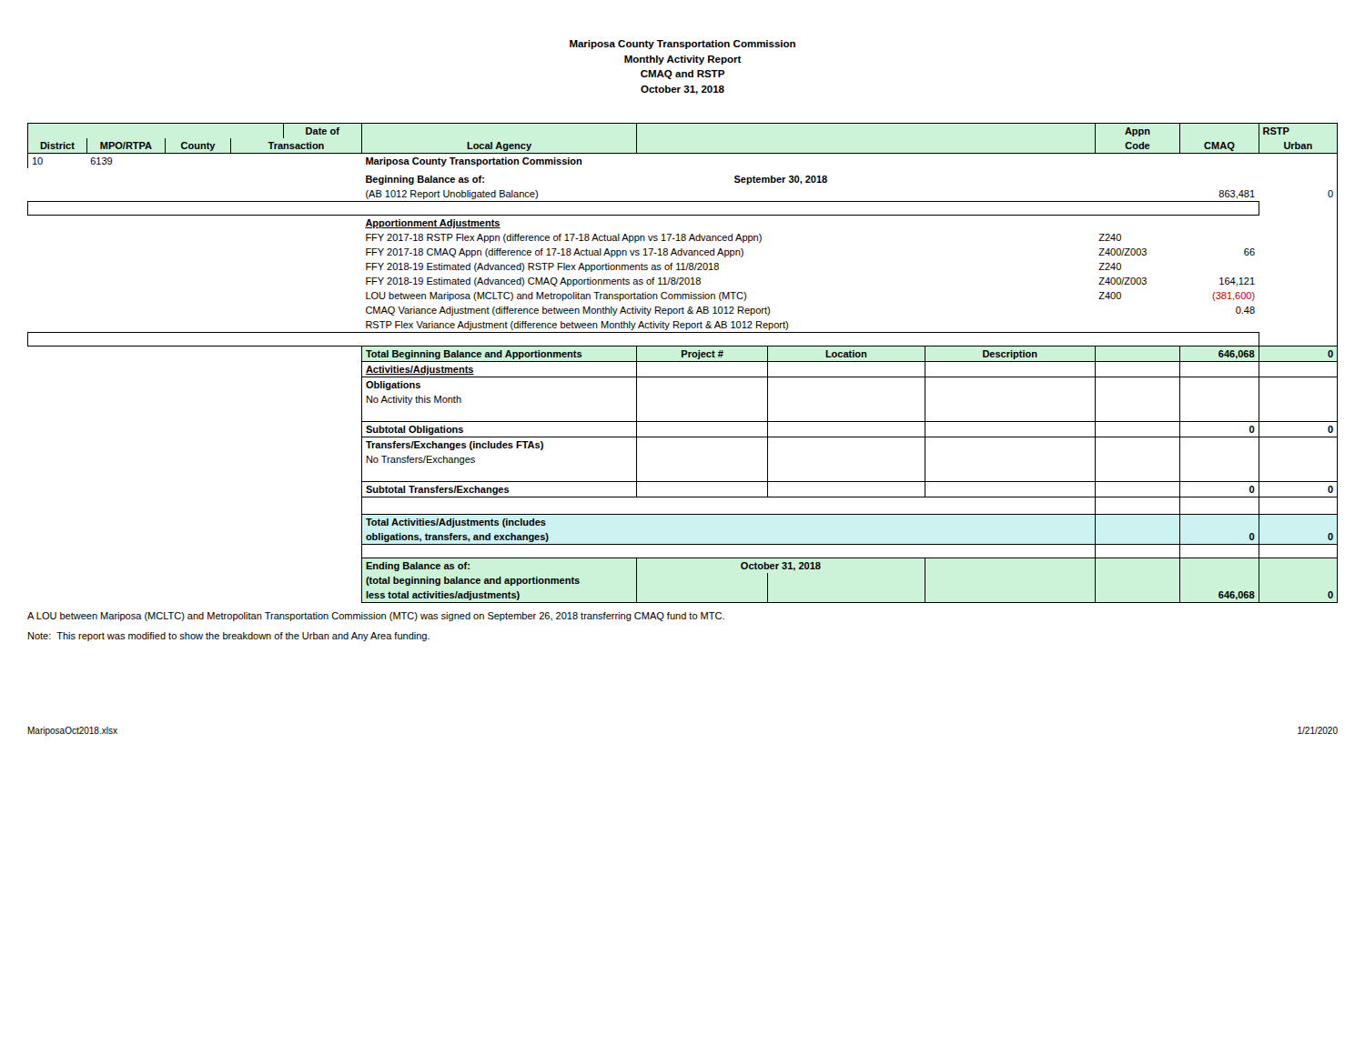Mariposa County Transportation Commission
Monthly Activity Report
CMAQ and RSTP
October 31, 2018
| | Date of | | | Appn | | RSTP |
| District | MPO/RTPA | County | Transaction | Local Agency | | Code | CMAQ | Urban |
| 10 | 6139 | | | | Mariposa County Transportation Commission | | | | | | |
| | Beginning Balance as of: | September 30, 2018 | | | | |
| | (AB 1012 Report Unobligated Balance) | | | | | 863,481 | 0 |
| | Apportionment Adjustments | | | | | | |
| | FFY 2017-18 RSTP Flex Appn (difference of 17-18 Actual Appn vs 17-18 Advanced Appn) | Z240 | | |
| | FFY 2017-18 CMAQ Appn (difference of 17-18 Actual Appn vs 17-18 Advanced Appn) | Z400/Z003 | 66 | |
| | FFY 2018-19 Estimated (Advanced) RSTP Flex Apportionments as of 11/8/2018 | Z240 | | |
| | FFY 2018-19 Estimated (Advanced) CMAQ Apportionments as of 11/8/2018 | Z400/Z003 | 164,121 | |
| | LOU between Mariposa (MCLTC) and Metropolitan Transportation Commission (MTC) | Z400 | (381,600) | |
| | CMAQ Variance Adjustment (difference between Monthly Activity Report & AB 1012 Report) | | 0.48 | |
| | RSTP Flex Variance Adjustment (difference between Monthly Activity Report & AB 1012 Report) | | | |
| | Total Beginning Balance and Apportionments | Project # | Location | Description | | 646,068 | 0 |
| | Activities/Adjustments | | | | | | |
| | Obligations | | | | | | |
| | No Activity this Month | | | | | | |
| | Subtotal Obligations | | | | | 0 | 0 |
| | Transfers/Exchanges (includes FTAs) | | | | | | |
| | No Transfers/Exchanges | | | | | | |
| | Subtotal Transfers/Exchanges | | | | | 0 | 0 |
| | Total Activities/Adjustments (includes | | | |
| | obligations, transfers, and exchanges) | | 0 | 0 |
| | Ending Balance as of: | October 31, 2018 | | | | |
| | (total beginning balance and apportionments | | | | | | |
| | less total activities/adjustments) | | | | | 646,068 | 0 |
A LOU between Mariposa (MCLTC) and Metropolitan Transportation Commission (MTC) was signed on September 26, 2018 transferring CMAQ fund to MTC.
Note: This report was modified to show the breakdown of the Urban and Any Area funding.
MariposaOct2018.xlsx 1/21/2020